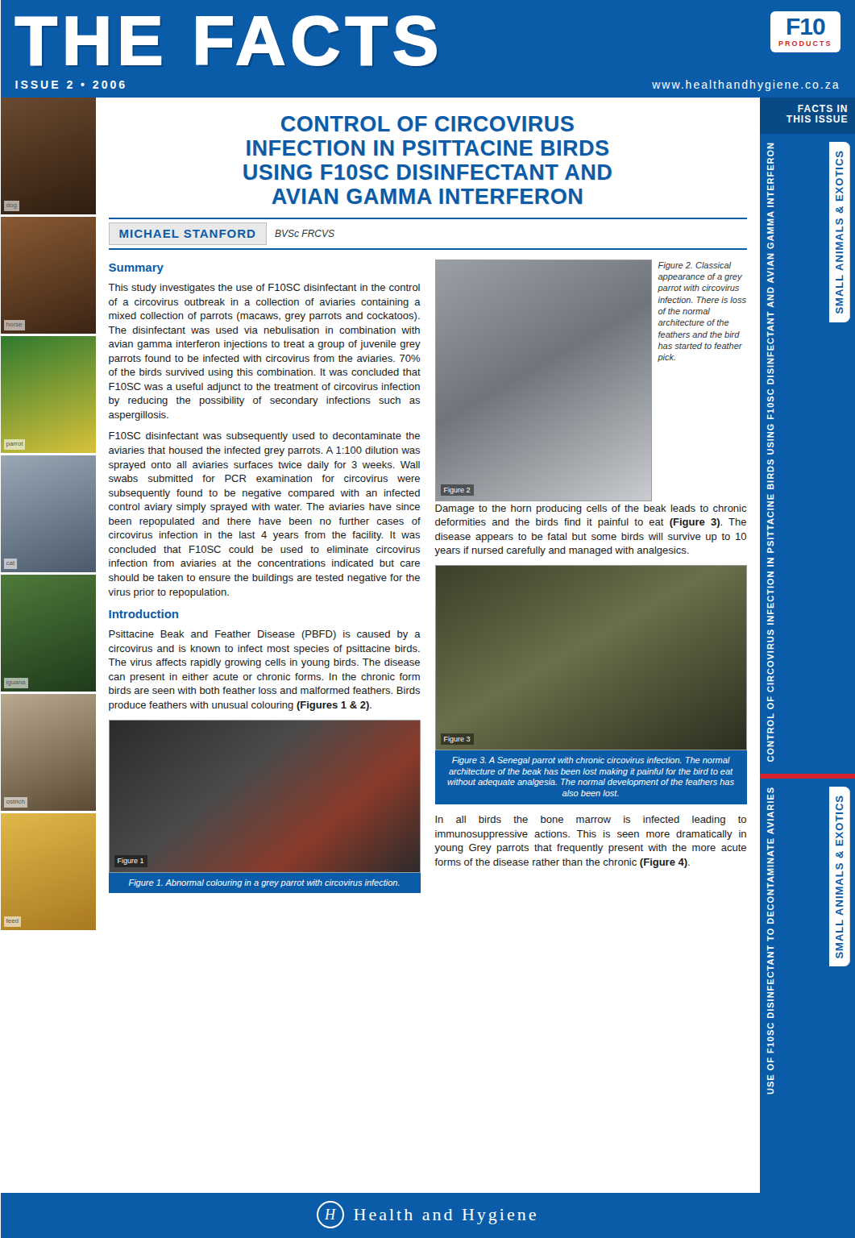THE FACTS
ISSUE 2 • 2006 www.healthandhygiene.co.za
F10
PRODUCTS
dog
horse
parrot
cat
iguana
ostrich
feed
CONTROL OF CIRCOVIRUS
INFECTION IN PSITTACINE BIRDS
USING F10SC DISINFECTANT AND
AVIAN GAMMA INTERFERON
MICHAEL STANFORD BVSc FRCVS
Summary
This study investigates the use of F10SC disinfectant in the control of a circovirus outbreak in a collection of aviaries containing a mixed collection of parrots (macaws, grey parrots and cockatoos). The disinfectant was used via nebulisation in combination with avian gamma interferon injections to treat a group of juvenile grey parrots found to be infected with circovirus from the aviaries. 70% of the birds survived using this combination. It was concluded that F10SC was a useful adjunct to the treatment of circovirus infection by reducing the possibility of secondary infections such as aspergillosis.
F10SC disinfectant was subsequently used to decontaminate the aviaries that housed the infected grey parrots. A 1:100 dilution was sprayed onto all aviaries surfaces twice daily for 3 weeks. Wall swabs submitted for PCR examination for circovirus were subsequently found to be negative compared with an infected control aviary simply sprayed with water. The aviaries have since been repopulated and there have been no further cases of circovirus infection in the last 4 years from the facility. It was concluded that F10SC could be used to eliminate circovirus infection from aviaries at the concentrations indicated but care should be taken to ensure the buildings are tested negative for the virus prior to repopulation.
Introduction
Psittacine Beak and Feather Disease (PBFD) is caused by a circovirus and is known to infect most species of psittacine birds. The virus affects rapidly growing cells in young birds. The disease can present in either acute or chronic forms. In the chronic form birds are seen with both feather loss and malformed feathers. Birds produce feathers with unusual colouring (Figures 1 & 2).
Figure 1
Figure 1. Abnormal colouring in a grey parrot with circovirus infection.
Figure 2
Figure 2. Classical appearance of a grey parrot with circovirus infection. There is loss of the normal architecture of the feathers and the bird has started to feather pick.
Damage to the horn producing cells of the beak leads to chronic deformities and the birds find it painful to eat (Figure 3). The disease appears to be fatal but some birds will survive up to 10 years if nursed carefully and managed with analgesics.
Figure 3
Figure 3. A Senegal parrot with chronic circovirus infection. The normal architecture of the beak has been lost making it painful for the bird to eat without adequate analgesia. The normal development of the feathers has also been lost.
In all birds the bone marrow is infected leading to immunosuppressive actions. This is seen more dramatically in young Grey parrots that frequently present with the more acute forms of the disease rather than the chronic (Figure 4).
FACTS IN
THIS ISSUE
CONTROL OF CIRCOVIRUS INFECTION IN PSITTACINE BIRDS USING F10SC DISINFECTANT AND AVIAN GAMMA INTERFERON
SMALL ANIMALS & EXOTICS
USE OF F10SC DISINFECTANT TO DECONTAMINATE AVIARIES
SMALL ANIMALS & EXOTICS
H
Health and Hygiene